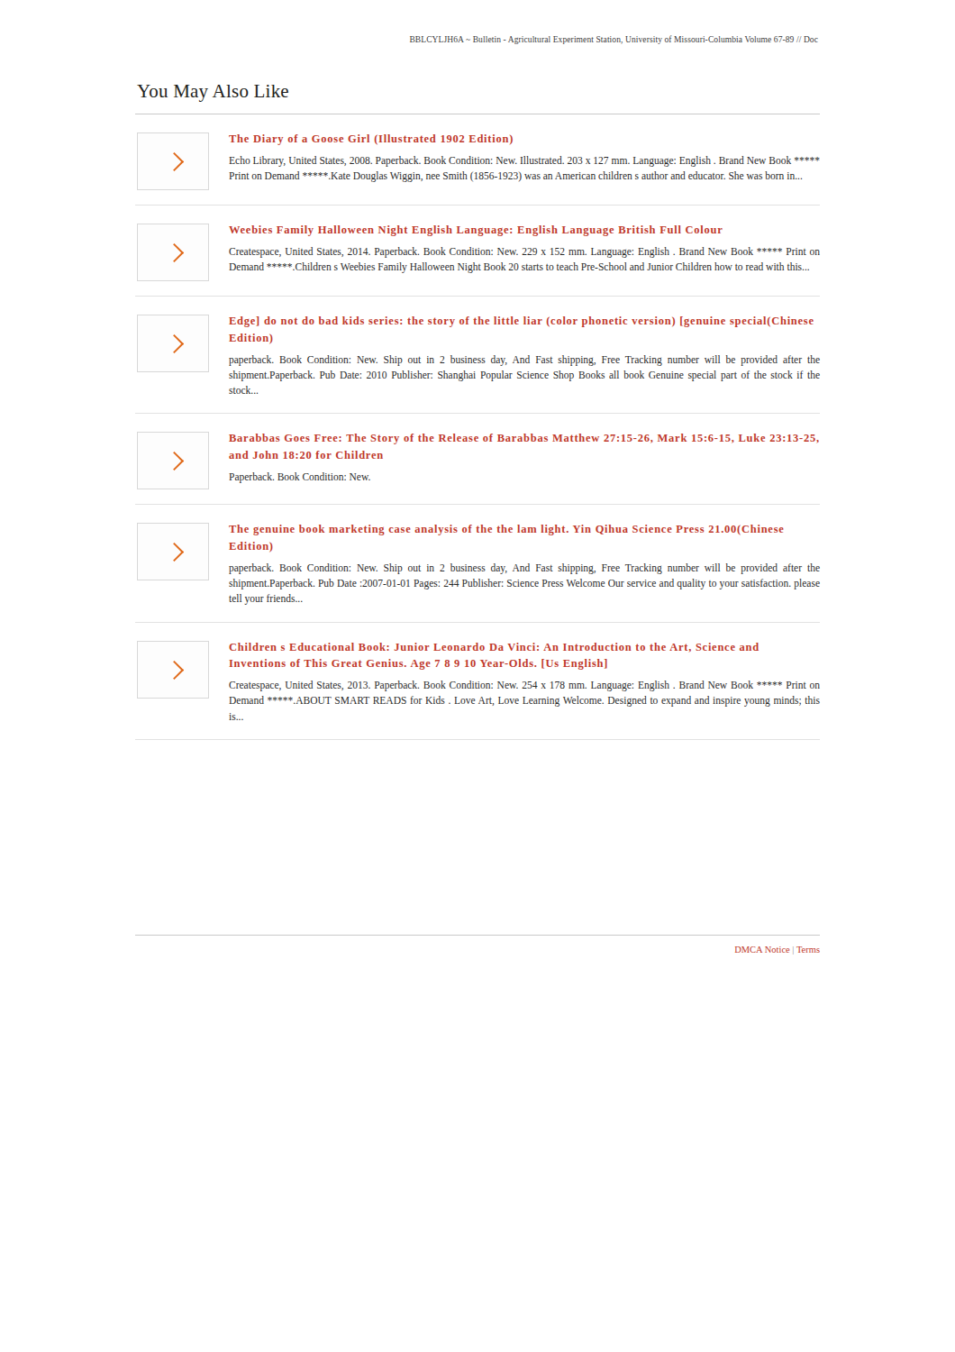BBLCYLJH6A ~ Bulletin - Agricultural Experiment Station, University of Missouri-Columbia Volume 67-89 // Doc
You May Also Like
The Diary of a Goose Girl (Illustrated 1902 Edition)
Echo Library, United States, 2008. Paperback. Book Condition: New. Illustrated. 203 x 127 mm. Language: English . Brand New Book ***** Print on Demand *****.Kate Douglas Wiggin, nee Smith (1856-1923) was an American children s author and educator. She was born in...
Weebies Family Halloween Night English Language: English Language British Full Colour
Createspace, United States, 2014. Paperback. Book Condition: New. 229 x 152 mm. Language: English . Brand New Book ***** Print on Demand *****.Children s Weebies Family Halloween Night Book 20 starts to teach Pre-School and Junior Children how to read with this...
Edge] do not do bad kids series: the story of the little liar (color phonetic version) [genuine special(Chinese Edition)
paperback. Book Condition: New. Ship out in 2 business day, And Fast shipping, Free Tracking number will be provided after the shipment.Paperback. Pub Date: 2010 Publisher: Shanghai Popular Science Shop Books all book Genuine special part of the stock if the stock...
Barabbas Goes Free: The Story of the Release of Barabbas Matthew 27:15-26, Mark 15:6-15, Luke 23:13-25, and John 18:20 for Children
Paperback. Book Condition: New.
The genuine book marketing case analysis of the the lam light. Yin Qihua Science Press 21.00(Chinese Edition)
paperback. Book Condition: New. Ship out in 2 business day, And Fast shipping, Free Tracking number will be provided after the shipment.Paperback. Pub Date :2007-01-01 Pages: 244 Publisher: Science Press Welcome Our service and quality to your satisfaction. please tell your friends...
Children s Educational Book: Junior Leonardo Da Vinci: An Introduction to the Art, Science and Inventions of This Great Genius. Age 7 8 9 10 Year-Olds. [Us English]
Createspace, United States, 2013. Paperback. Book Condition: New. 254 x 178 mm. Language: English . Brand New Book ***** Print on Demand *****.ABOUT SMART READS for Kids . Love Art, Love Learning Welcome. Designed to expand and inspire young minds; this is...
DMCA Notice | Terms